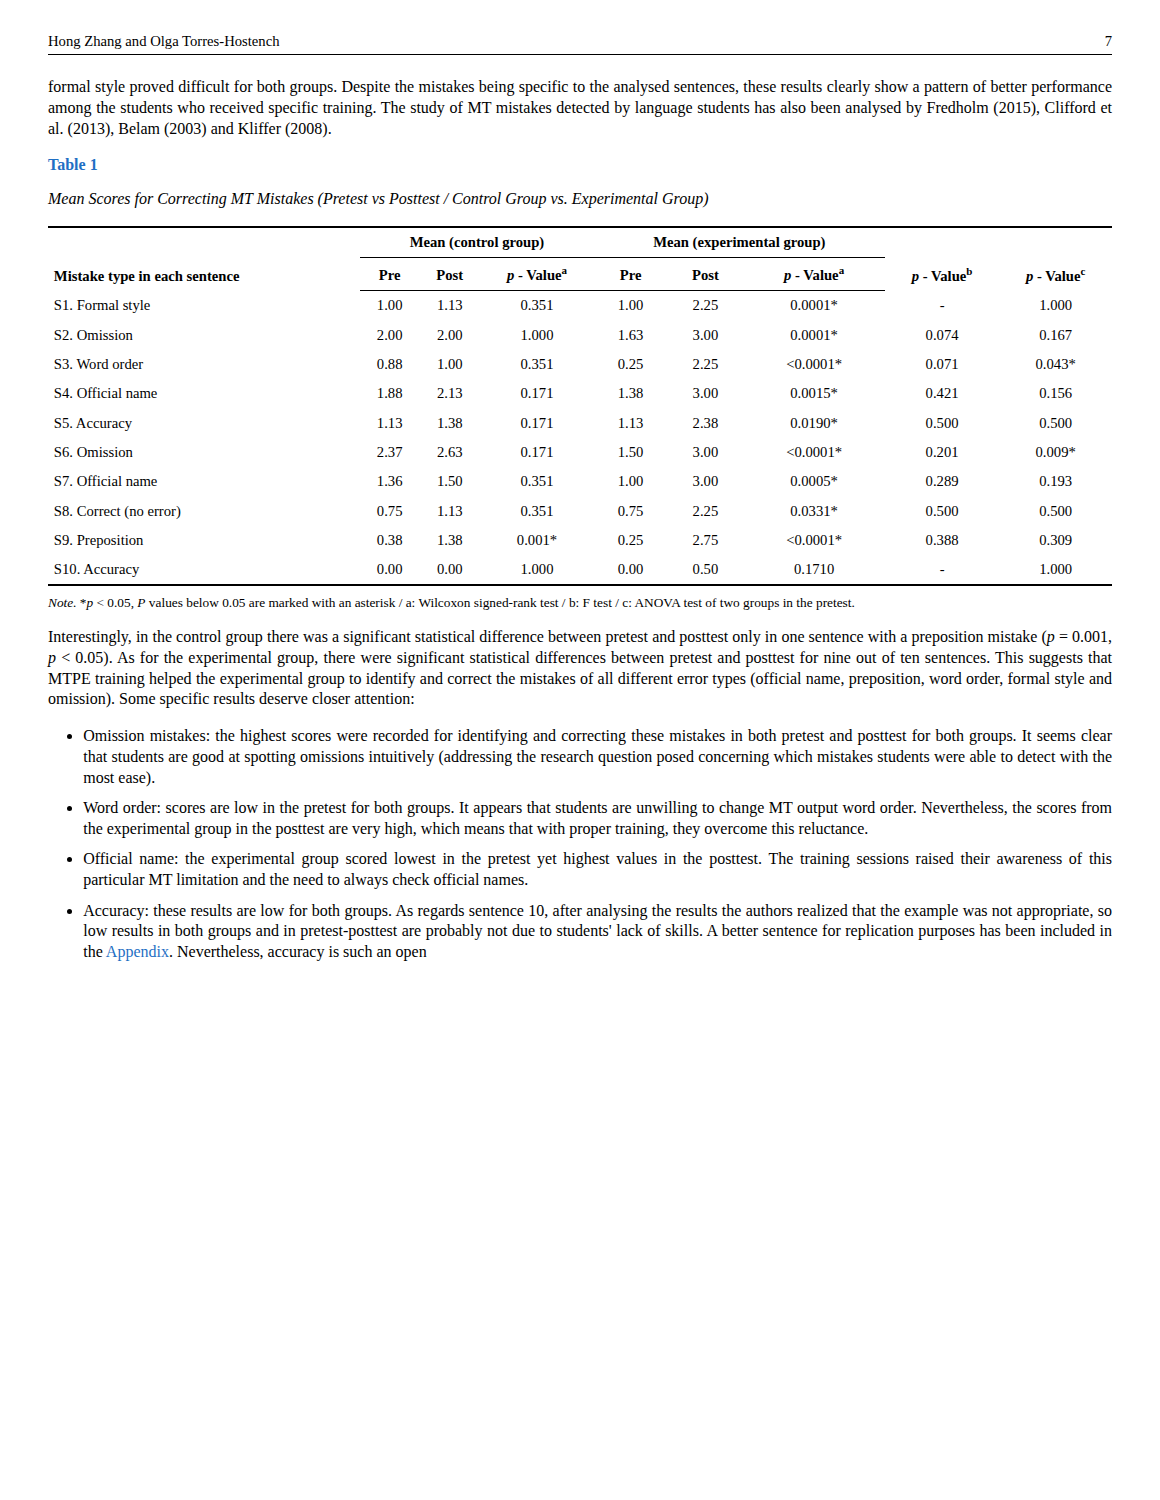Hong Zhang and Olga Torres-Hostench 7
formal style proved difficult for both groups. Despite the mistakes being specific to the analysed sentences, these results clearly show a pattern of better performance among the students who received specific training. The study of MT mistakes detected by language students has also been analysed by Fredholm (2015), Clifford et al. (2013), Belam (2003) and Kliffer (2008).
Table 1
Mean Scores for Correcting MT Mistakes (Pretest vs Posttest / Control Group vs. Experimental Group)
| Mistake type in each sentence | Mean (control group) | Mean (experimental group) | p - Value b | p - Value c |
| --- | --- | --- | --- | --- |
| Pre | Post | p - Value a | Pre | Post | p - Value a |
| S1. Formal style | 1.00 | 1.13 | 0.351 | 1.00 | 2.25 | 0.0001* | - | 1.000 |
| S2. Omission | 2.00 | 2.00 | 1.000 | 1.63 | 3.00 | 0.0001* | 0.074 | 0.167 |
| S3. Word order | 0.88 | 1.00 | 0.351 | 0.25 | 2.25 | <0.0001* | 0.071 | 0.043* |
| S4. Official name | 1.88 | 2.13 | 0.171 | 1.38 | 3.00 | 0.0015* | 0.421 | 0.156 |
| S5. Accuracy | 1.13 | 1.38 | 0.171 | 1.13 | 2.38 | 0.0190* | 0.500 | 0.500 |
| S6. Omission | 2.37 | 2.63 | 0.171 | 1.50 | 3.00 | <0.0001* | 0.201 | 0.009* |
| S7. Official name | 1.36 | 1.50 | 0.351 | 1.00 | 3.00 | 0.0005* | 0.289 | 0.193 |
| S8. Correct (no error) | 0.75 | 1.13 | 0.351 | 0.75 | 2.25 | 0.0331* | 0.500 | 0.500 |
| S9. Preposition | 0.38 | 1.38 | 0.001* | 0.25 | 2.75 | <0.0001* | 0.388 | 0.309 |
| S10. Accuracy | 0.00 | 0.00 | 1.000 | 0.00 | 0.50 | 0.1710 | - | 1.000 |
Note. *p < 0.05, P values below 0.05 are marked with an asterisk / a: Wilcoxon signed-rank test / b: F test / c: ANOVA test of two groups in the pretest.
Interestingly, in the control group there was a significant statistical difference between pretest and posttest only in one sentence with a preposition mistake (p = 0.001, p < 0.05). As for the experimental group, there were significant statistical differences between pretest and posttest for nine out of ten sentences. This suggests that MTPE training helped the experimental group to identify and correct the mistakes of all different error types (official name, preposition, word order, formal style and omission). Some specific results deserve closer attention:
Omission mistakes: the highest scores were recorded for identifying and correcting these mistakes in both pretest and posttest for both groups. It seems clear that students are good at spotting omissions intuitively (addressing the research question posed concerning which mistakes students were able to detect with the most ease).
Word order: scores are low in the pretest for both groups. It appears that students are unwilling to change MT output word order. Nevertheless, the scores from the experimental group in the posttest are very high, which means that with proper training, they overcome this reluctance.
Official name: the experimental group scored lowest in the pretest yet highest values in the posttest. The training sessions raised their awareness of this particular MT limitation and the need to always check official names.
Accuracy: these results are low for both groups. As regards sentence 10, after analysing the results the authors realized that the example was not appropriate, so low results in both groups and in pretest-posttest are probably not due to students' lack of skills. A better sentence for replication purposes has been included in the Appendix. Nevertheless, accuracy is such an open